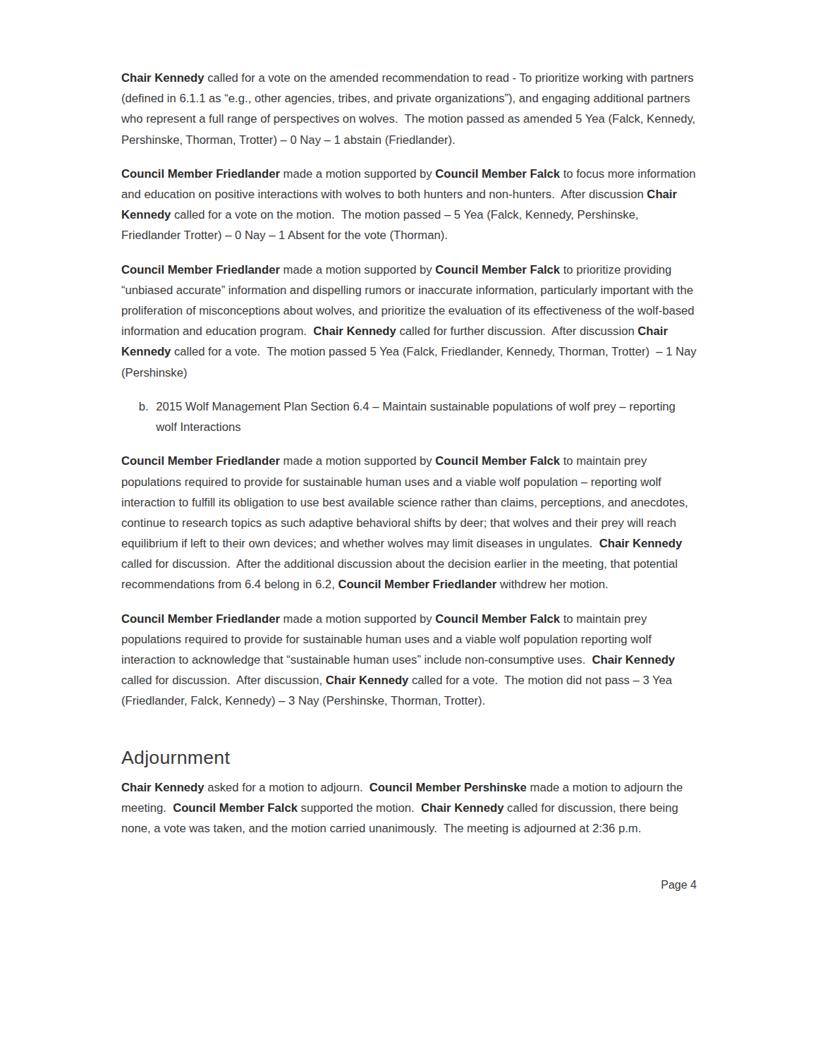Chair Kennedy called for a vote on the amended recommendation to read - To prioritize working with partners (defined in 6.1.1 as “e.g., other agencies, tribes, and private organizations”), and engaging additional partners who represent a full range of perspectives on wolves. The motion passed as amended 5 Yea (Falck, Kennedy, Pershinske, Thorman, Trotter) – 0 Nay – 1 abstain (Friedlander).
Council Member Friedlander made a motion supported by Council Member Falck to focus more information and education on positive interactions with wolves to both hunters and non-hunters. After discussion Chair Kennedy called for a vote on the motion. The motion passed – 5 Yea (Falck, Kennedy, Pershinske, Friedlander Trotter) – 0 Nay – 1 Absent for the vote (Thorman).
Council Member Friedlander made a motion supported by Council Member Falck to prioritize providing “unbiased accurate” information and dispelling rumors or inaccurate information, particularly important with the proliferation of misconceptions about wolves, and prioritize the evaluation of its effectiveness of the wolf-based information and education program. Chair Kennedy called for further discussion. After discussion Chair Kennedy called for a vote. The motion passed 5 Yea (Falck, Friedlander, Kennedy, Thorman, Trotter) – 1 Nay (Pershinske)
2015 Wolf Management Plan Section 6.4 – Maintain sustainable populations of wolf prey – reporting wolf Interactions
Council Member Friedlander made a motion supported by Council Member Falck to maintain prey populations required to provide for sustainable human uses and a viable wolf population – reporting wolf interaction to fulfill its obligation to use best available science rather than claims, perceptions, and anecdotes, continue to research topics as such adaptive behavioral shifts by deer; that wolves and their prey will reach equilibrium if left to their own devices; and whether wolves may limit diseases in ungulates. Chair Kennedy called for discussion. After the additional discussion about the decision earlier in the meeting, that potential recommendations from 6.4 belong in 6.2, Council Member Friedlander withdrew her motion.
Council Member Friedlander made a motion supported by Council Member Falck to maintain prey populations required to provide for sustainable human uses and a viable wolf population reporting wolf interaction to acknowledge that “sustainable human uses” include non-consumptive uses. Chair Kennedy called for discussion. After discussion, Chair Kennedy called for a vote. The motion did not pass – 3 Yea (Friedlander, Falck, Kennedy) – 3 Nay (Pershinske, Thorman, Trotter).
Adjournment
Chair Kennedy asked for a motion to adjourn. Council Member Pershinske made a motion to adjourn the meeting. Council Member Falck supported the motion. Chair Kennedy called for discussion, there being none, a vote was taken, and the motion carried unanimously. The meeting is adjourned at 2:36 p.m.
Page 4